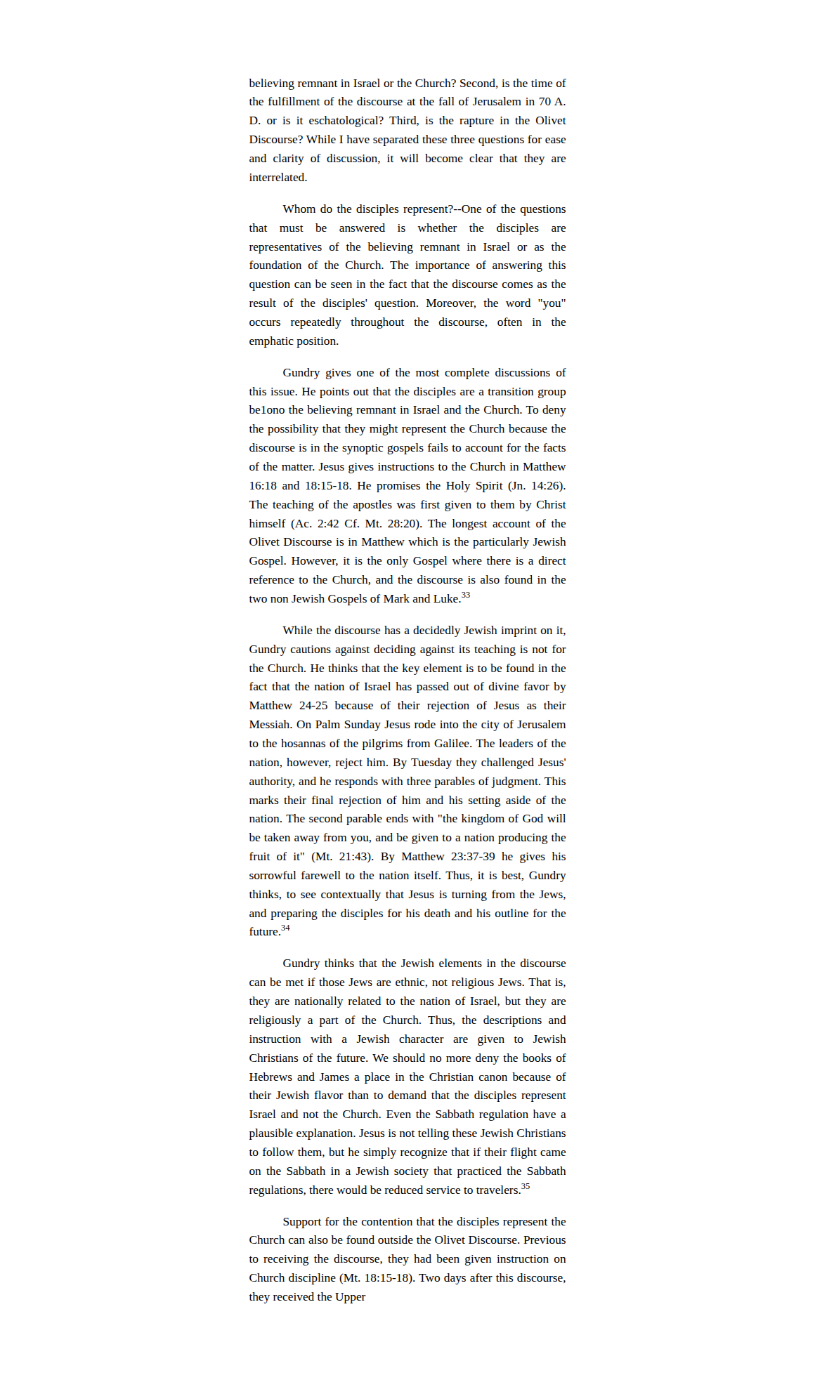believing remnant in Israel or the Church? Second, is the time of the fulfillment of the discourse at the fall of Jerusalem in 70 A. D. or is it eschatological? Third, is the rapture in the Olivet Discourse? While I have separated these three questions for ease and clarity of discussion, it will become clear that they are interrelated.
Whom do the disciples represent?--One of the questions that must be answered is whether the disciples are representatives of the believing remnant in Israel or as the foundation of the Church. The importance of answering this question can be seen in the fact that the discourse comes as the result of the disciples' question. Moreover, the word "you" occurs repeatedly throughout the discourse, often in the emphatic position.
Gundry gives one of the most complete discussions of this issue. He points out that the disciples are a transition group be1ono the believing remnant in Israel and the Church. To deny the possibility that they might represent the Church because the discourse is in the synoptic gospels fails to account for the facts of the matter. Jesus gives instructions to the Church in Matthew 16:18 and 18:15-18. He promises the Holy Spirit (Jn. 14:26). The teaching of the apostles was first given to them by Christ himself (Ac. 2:42 Cf. Mt. 28:20). The longest account of the Olivet Discourse is in Matthew which is the particularly Jewish Gospel. However, it is the only Gospel where there is a direct reference to the Church, and the discourse is also found in the two non Jewish Gospels of Mark and Luke.33
While the discourse has a decidedly Jewish imprint on it, Gundry cautions against deciding against its teaching is not for the Church. He thinks that the key element is to be found in the fact that the nation of Israel has passed out of divine favor by Matthew 24-25 because of their rejection of Jesus as their Messiah. On Palm Sunday Jesus rode into the city of Jerusalem to the hosannas of the pilgrims from Galilee. The leaders of the nation, however, reject him. By Tuesday they challenged Jesus' authority, and he responds with three parables of judgment. This marks their final rejection of him and his setting aside of the nation. The second parable ends with "the kingdom of God will be taken away from you, and be given to a nation producing the fruit of it" (Mt. 21:43). By Matthew 23:37-39 he gives his sorrowful farewell to the nation itself. Thus, it is best, Gundry thinks, to see contextually that Jesus is turning from the Jews, and preparing the disciples for his death and his outline for the future.34
Gundry thinks that the Jewish elements in the discourse can be met if those Jews are ethnic, not religious Jews. That is, they are nationally related to the nation of Israel, but they are religiously a part of the Church. Thus, the descriptions and instruction with a Jewish character are given to Jewish Christians of the future. We should no more deny the books of Hebrews and James a place in the Christian canon because of their Jewish flavor than to demand that the disciples represent Israel and not the Church. Even the Sabbath regulation have a plausible explanation. Jesus is not telling these Jewish Christians to follow them, but he simply recognize that if their flight came on the Sabbath in a Jewish society that practiced the Sabbath regulations, there would be reduced service to travelers.35
Support for the contention that the disciples represent the Church can also be found outside the Olivet Discourse. Previous to receiving the discourse, they had been given instruction on Church discipline (Mt. 18:15-18). Two days after this discourse, they received the Upper